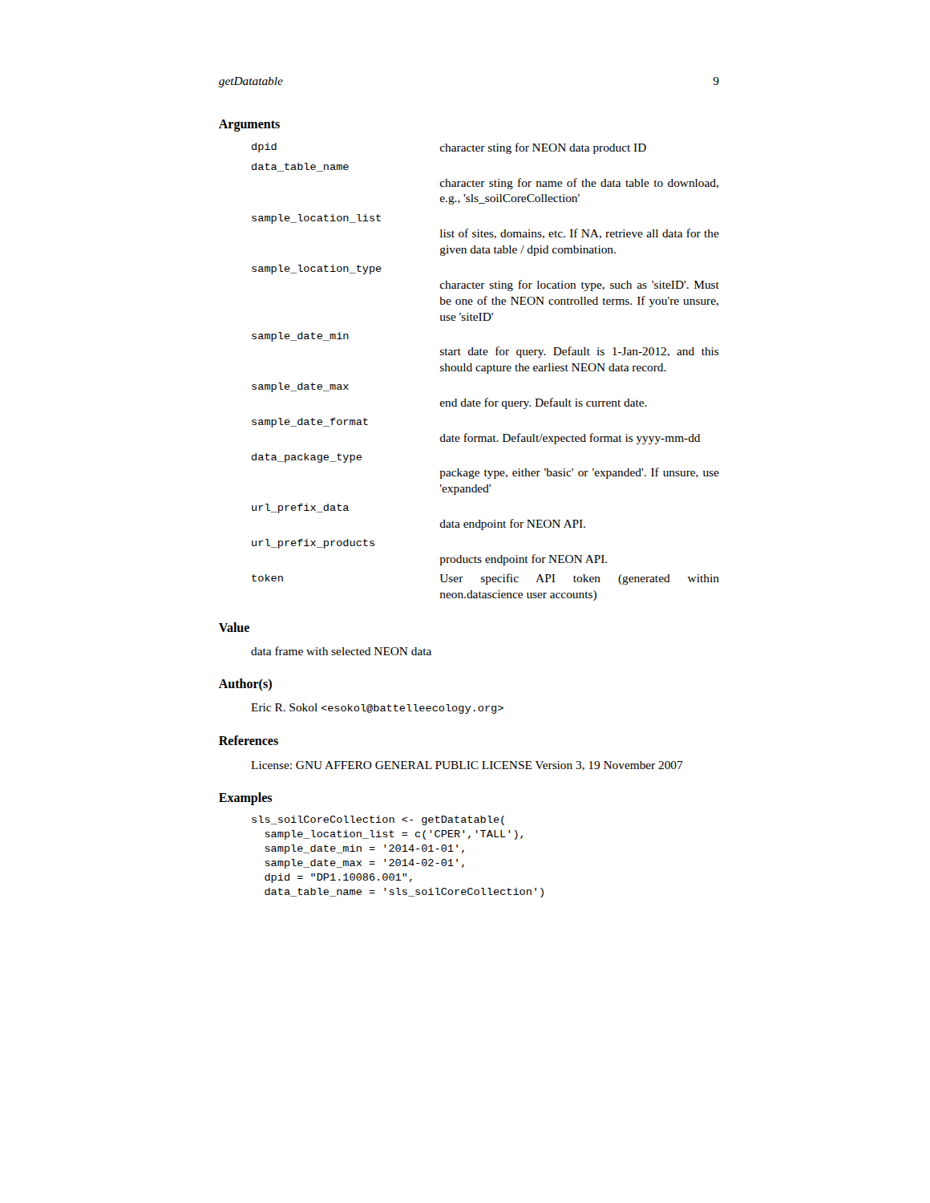getDatatable 9
Arguments
dpid
character sting for NEON data product ID
data_table_name
character sting for name of the data table to download, e.g., 'sls_soilCoreCollection'
sample_location_list
list of sites, domains, etc. If NA, retrieve all data for the given data table / dpid combination.
sample_location_type
character sting for location type, such as 'siteID'. Must be one of the NEON controlled terms. If you're unsure, use 'siteID'
sample_date_min
start date for query. Default is 1-Jan-2012, and this should capture the earliest NEON data record.
sample_date_max
end date for query. Default is current date.
sample_date_format
date format. Default/expected format is yyyy-mm-dd
data_package_type
package type, either 'basic' or 'expanded'. If unsure, use 'expanded'
url_prefix_data
data endpoint for NEON API.
url_prefix_products
products endpoint for NEON API.
token
User specific API token (generated within neon.datascience user accounts)
Value
data frame with selected NEON data
Author(s)
Eric R. Sokol <esokol@battelleecology.org>
References
License: GNU AFFERO GENERAL PUBLIC LICENSE Version 3, 19 November 2007
Examples
sls_soilCoreCollection <- getDatatable(
  sample_location_list = c('CPER','TALL'),
  sample_date_min = '2014-01-01',
  sample_date_max = '2014-02-01',
  dpid = "DP1.10086.001",
  data_table_name = 'sls_soilCoreCollection')